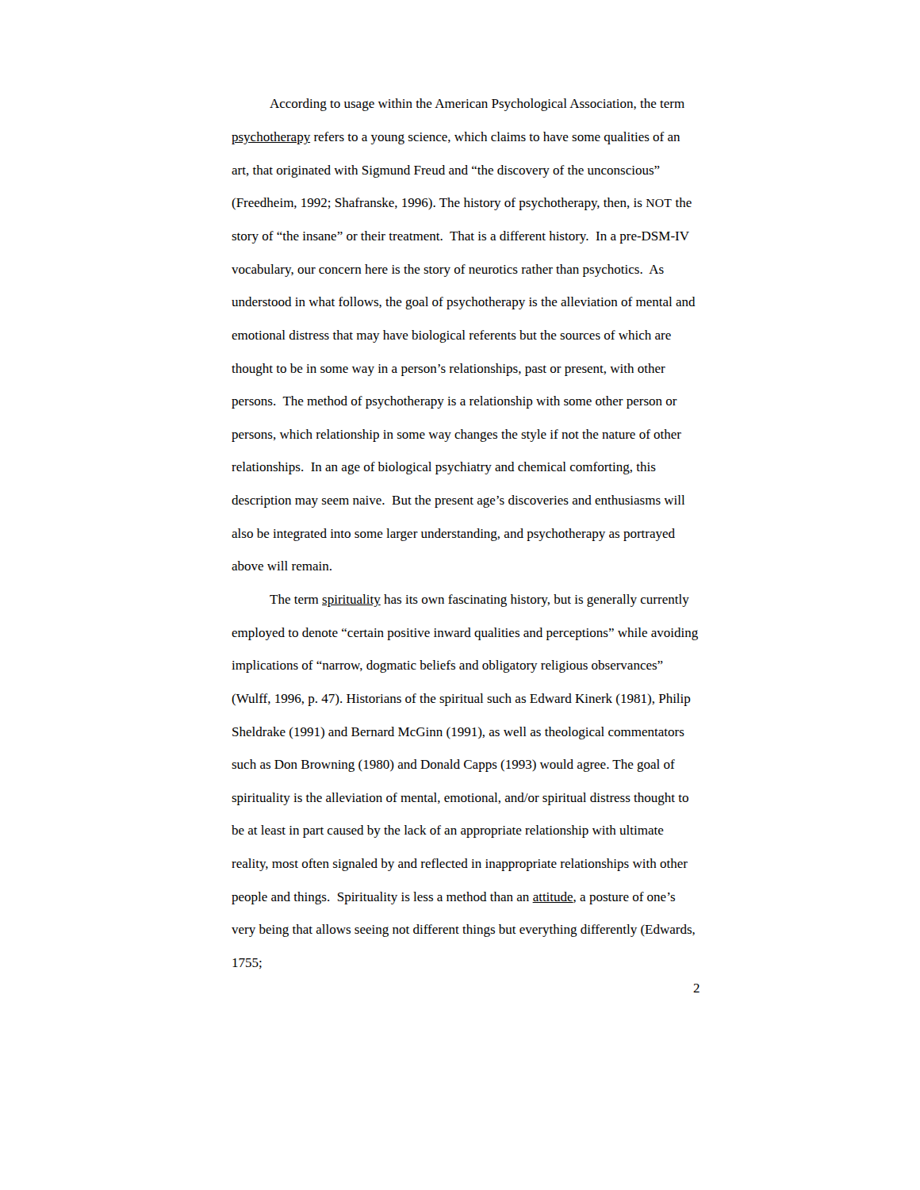According to usage within the American Psychological Association, the term psychotherapy refers to a young science, which claims to have some qualities of an art, that originated with Sigmund Freud and “the discovery of the unconscious” (Freedheim, 1992; Shafranske, 1996). The history of psychotherapy, then, is NOT the story of “the insane” or their treatment. That is a different history. In a pre-DSM-IV vocabulary, our concern here is the story of neurotics rather than psychotics. As understood in what follows, the goal of psychotherapy is the alleviation of mental and emotional distress that may have biological referents but the sources of which are thought to be in some way in a person’s relationships, past or present, with other persons. The method of psychotherapy is a relationship with some other person or persons, which relationship in some way changes the style if not the nature of other relationships. In an age of biological psychiatry and chemical comforting, this description may seem naive. But the present age’s discoveries and enthusiasms will also be integrated into some larger understanding, and psychotherapy as portrayed above will remain.
The term spirituality has its own fascinating history, but is generally currently employed to denote “certain positive inward qualities and perceptions” while avoiding implications of “narrow, dogmatic beliefs and obligatory religious observances” (Wulff, 1996, p. 47). Historians of the spiritual such as Edward Kinerk (1981), Philip Sheldrake (1991) and Bernard McGinn (1991), as well as theological commentators such as Don Browning (1980) and Donald Capps (1993) would agree. The goal of spirituality is the alleviation of mental, emotional, and/or spiritual distress thought to be at least in part caused by the lack of an appropriate relationship with ultimate reality, most often signaled by and reflected in inappropriate relationships with other people and things. Spirituality is less a method than an attitude, a posture of one’s very being that allows seeing not different things but everything differently (Edwards, 1755;
2